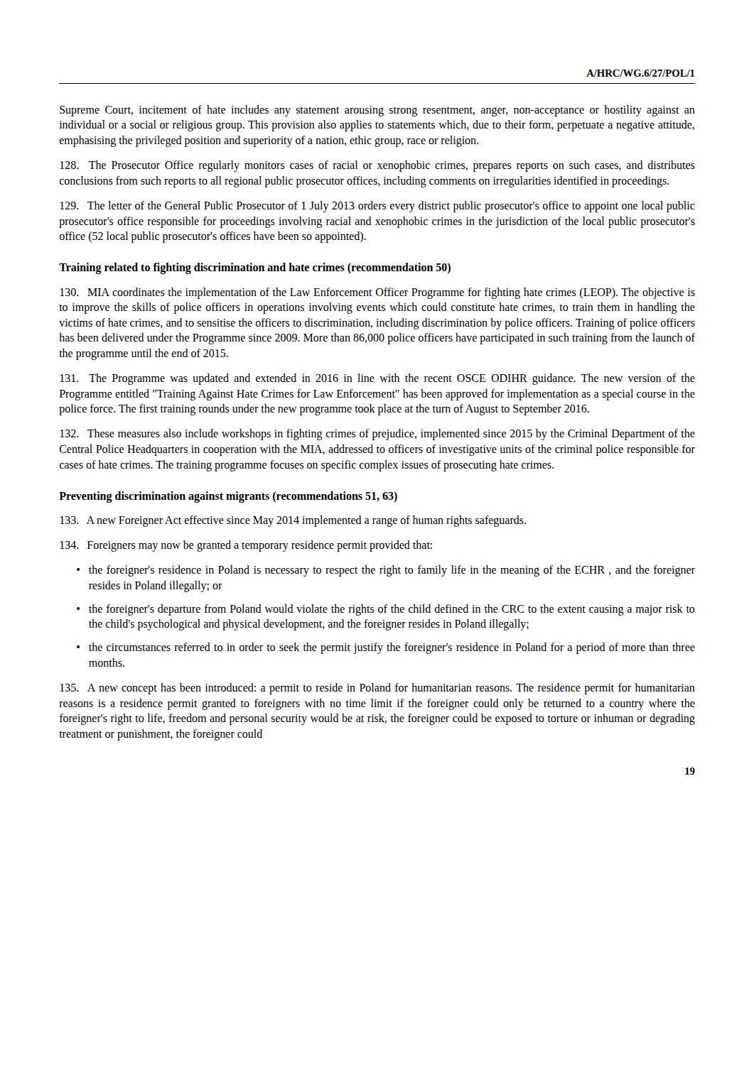A/HRC/WG.6/27/POL/1
Supreme Court, incitement of hate includes any statement arousing strong resentment, anger, non-acceptance or hostility against an individual or a social or religious group. This provision also applies to statements which, due to their form, perpetuate a negative attitude, emphasising the privileged position and superiority of a nation, ethic group, race or religion.
128. The Prosecutor Office regularly monitors cases of racial or xenophobic crimes, prepares reports on such cases, and distributes conclusions from such reports to all regional public prosecutor offices, including comments on irregularities identified in proceedings.
129. The letter of the General Public Prosecutor of 1 July 2013 orders every district public prosecutor's office to appoint one local public prosecutor's office responsible for proceedings involving racial and xenophobic crimes in the jurisdiction of the local public prosecutor's office (52 local public prosecutor's offices have been so appointed).
Training related to fighting discrimination and hate crimes (recommendation 50)
130. MIA coordinates the implementation of the Law Enforcement Officer Programme for fighting hate crimes (LEOP). The objective is to improve the skills of police officers in operations involving events which could constitute hate crimes, to train them in handling the victims of hate crimes, and to sensitise the officers to discrimination, including discrimination by police officers. Training of police officers has been delivered under the Programme since 2009. More than 86,000 police officers have participated in such training from the launch of the programme until the end of 2015.
131. The Programme was updated and extended in 2016 in line with the recent OSCE ODIHR guidance. The new version of the Programme entitled "Training Against Hate Crimes for Law Enforcement" has been approved for implementation as a special course in the police force. The first training rounds under the new programme took place at the turn of August to September 2016.
132. These measures also include workshops in fighting crimes of prejudice, implemented since 2015 by the Criminal Department of the Central Police Headquarters in cooperation with the MIA, addressed to officers of investigative units of the criminal police responsible for cases of hate crimes. The training programme focuses on specific complex issues of prosecuting hate crimes.
Preventing discrimination against migrants (recommendations 51, 63)
133. A new Foreigner Act effective since May 2014 implemented a range of human rights safeguards.
134. Foreigners may now be granted a temporary residence permit provided that:
the foreigner's residence in Poland is necessary to respect the right to family life in the meaning of the ECHR , and the foreigner resides in Poland illegally; or
the foreigner's departure from Poland would violate the rights of the child defined in the CRC to the extent causing a major risk to the child's psychological and physical development, and the foreigner resides in Poland illegally;
the circumstances referred to in order to seek the permit justify the foreigner's residence in Poland for a period of more than three months.
135. A new concept has been introduced: a permit to reside in Poland for humanitarian reasons. The residence permit for humanitarian reasons is a residence permit granted to foreigners with no time limit if the foreigner could only be returned to a country where the foreigner's right to life, freedom and personal security would be at risk, the foreigner could be exposed to torture or inhuman or degrading treatment or punishment, the foreigner could
19